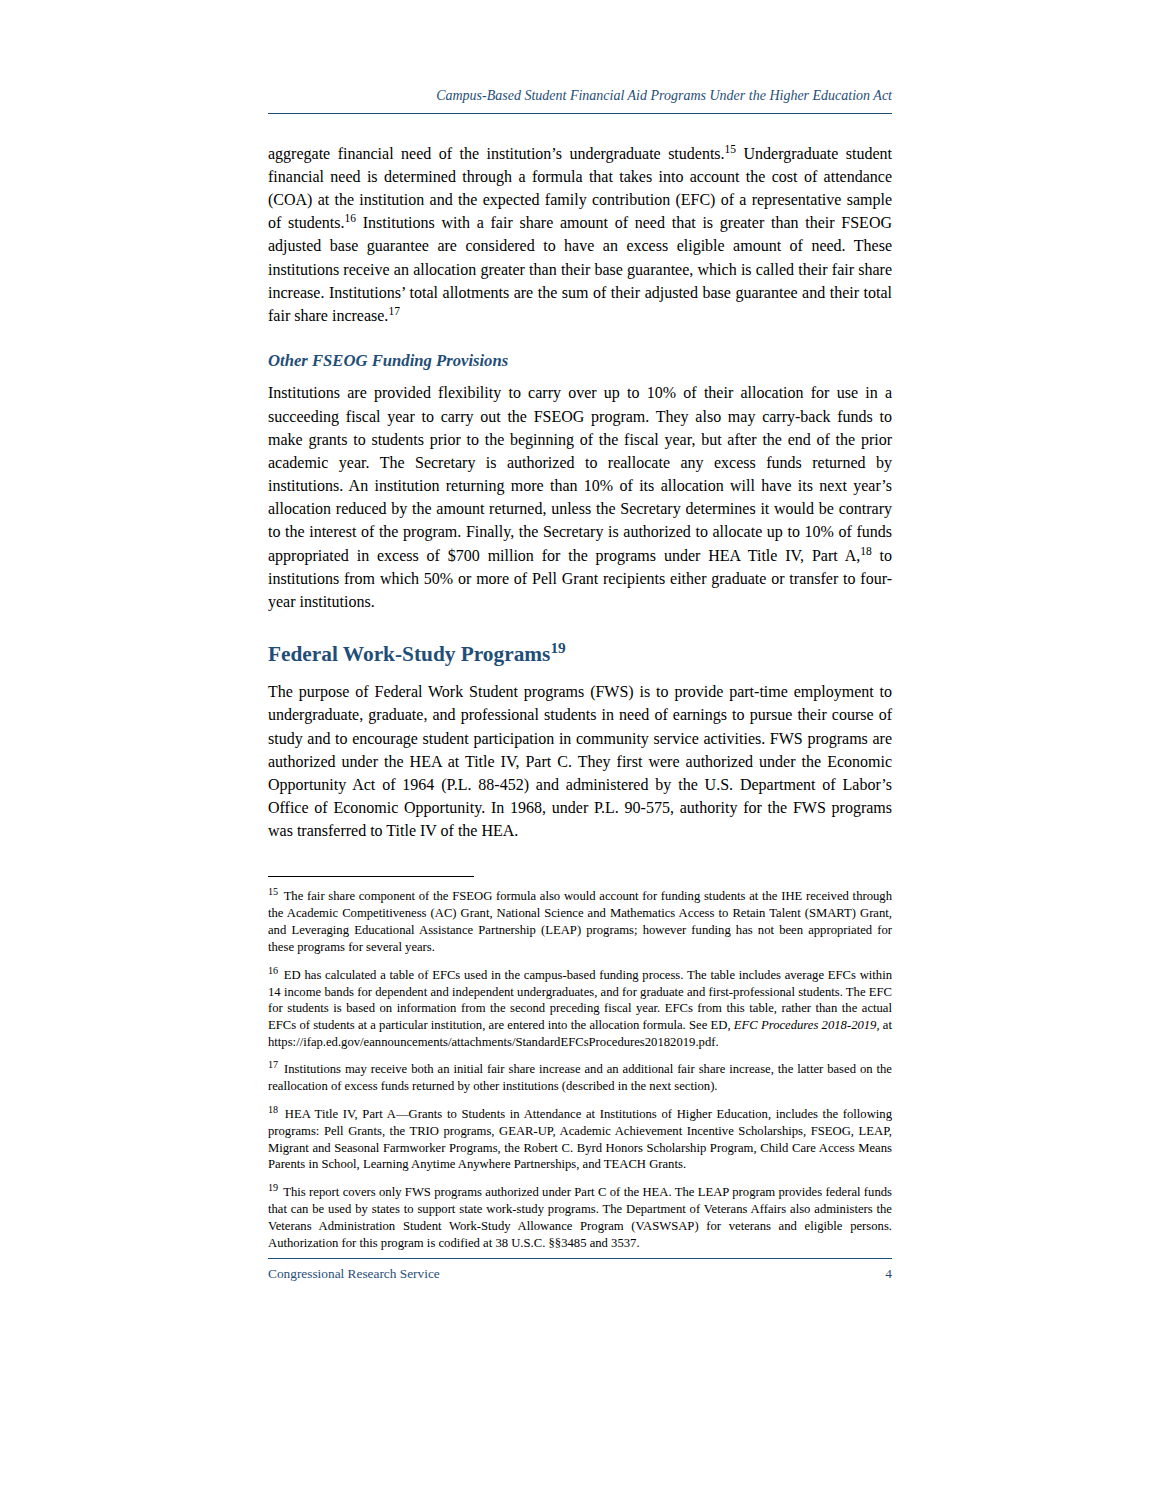Campus-Based Student Financial Aid Programs Under the Higher Education Act
aggregate financial need of the institution’s undergraduate students.15 Undergraduate student financial need is determined through a formula that takes into account the cost of attendance (COA) at the institution and the expected family contribution (EFC) of a representative sample of students.16 Institutions with a fair share amount of need that is greater than their FSEOG adjusted base guarantee are considered to have an excess eligible amount of need. These institutions receive an allocation greater than their base guarantee, which is called their fair share increase. Institutions’ total allotments are the sum of their adjusted base guarantee and their total fair share increase.17
Other FSEOG Funding Provisions
Institutions are provided flexibility to carry over up to 10% of their allocation for use in a succeeding fiscal year to carry out the FSEOG program. They also may carry-back funds to make grants to students prior to the beginning of the fiscal year, but after the end of the prior academic year. The Secretary is authorized to reallocate any excess funds returned by institutions. An institution returning more than 10% of its allocation will have its next year’s allocation reduced by the amount returned, unless the Secretary determines it would be contrary to the interest of the program. Finally, the Secretary is authorized to allocate up to 10% of funds appropriated in excess of $700 million for the programs under HEA Title IV, Part A,18 to institutions from which 50% or more of Pell Grant recipients either graduate or transfer to four-year institutions.
Federal Work-Study Programs19
The purpose of Federal Work Student programs (FWS) is to provide part-time employment to undergraduate, graduate, and professional students in need of earnings to pursue their course of study and to encourage student participation in community service activities. FWS programs are authorized under the HEA at Title IV, Part C. They first were authorized under the Economic Opportunity Act of 1964 (P.L. 88-452) and administered by the U.S. Department of Labor’s Office of Economic Opportunity. In 1968, under P.L. 90-575, authority for the FWS programs was transferred to Title IV of the HEA.
15 The fair share component of the FSEOG formula also would account for funding students at the IHE received through the Academic Competitiveness (AC) Grant, National Science and Mathematics Access to Retain Talent (SMART) Grant, and Leveraging Educational Assistance Partnership (LEAP) programs; however funding has not been appropriated for these programs for several years.
16 ED has calculated a table of EFCs used in the campus-based funding process. The table includes average EFCs within 14 income bands for dependent and independent undergraduates, and for graduate and first-professional students. The EFC for students is based on information from the second preceding fiscal year. EFCs from this table, rather than the actual EFCs of students at a particular institution, are entered into the allocation formula. See ED, EFC Procedures 2018-2019, at https://ifap.ed.gov/eannouncements/attachments/StandardEFCsProcedures20182019.pdf.
17 Institutions may receive both an initial fair share increase and an additional fair share increase, the latter based on the reallocation of excess funds returned by other institutions (described in the next section).
18 HEA Title IV, Part A—Grants to Students in Attendance at Institutions of Higher Education, includes the following programs: Pell Grants, the TRIO programs, GEAR-UP, Academic Achievement Incentive Scholarships, FSEOG, LEAP, Migrant and Seasonal Farmworker Programs, the Robert C. Byrd Honors Scholarship Program, Child Care Access Means Parents in School, Learning Anytime Anywhere Partnerships, and TEACH Grants.
19 This report covers only FWS programs authorized under Part C of the HEA. The LEAP program provides federal funds that can be used by states to support state work-study programs. The Department of Veterans Affairs also administers the Veterans Administration Student Work-Study Allowance Program (VASWSAP) for veterans and eligible persons. Authorization for this program is codified at 38 U.S.C. §§3485 and 3537.
Congressional Research Service
4